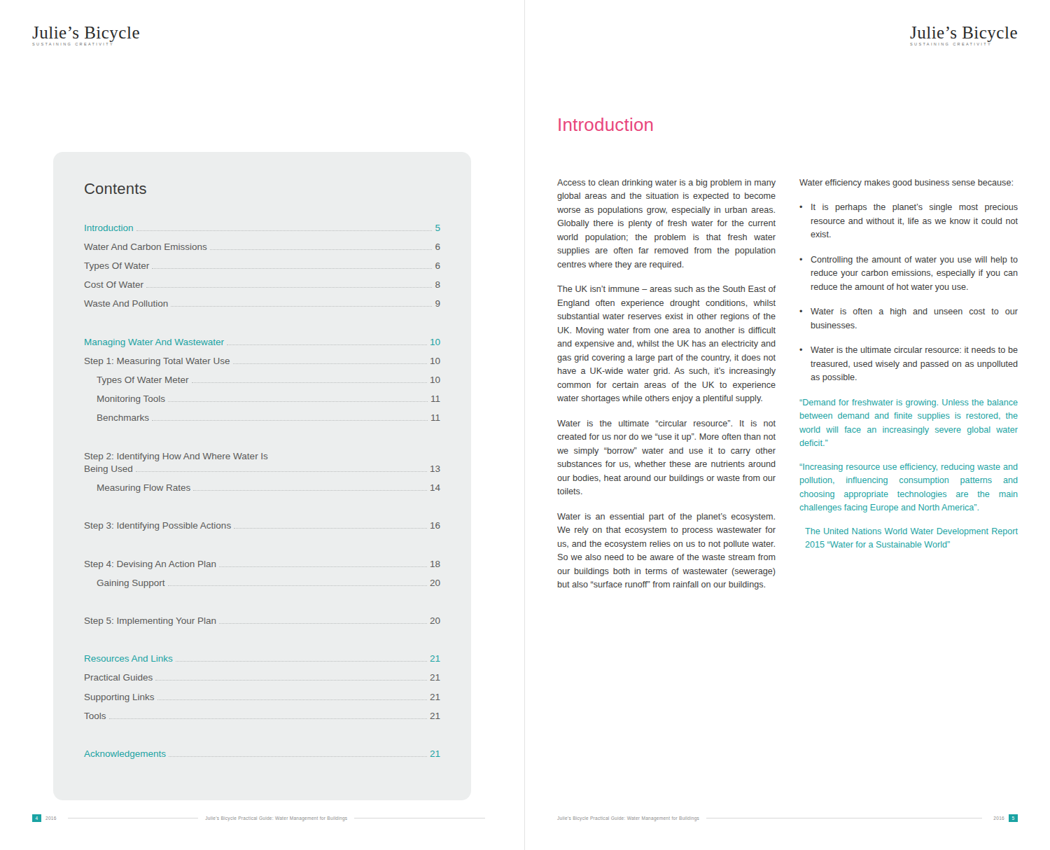Julie’s BicycleSustaining Creativity
Contents
Introduction 5
Water And Carbon Emissions 6
Types Of Water 6
Cost Of Water 8
Waste And Pollution 9
Managing Water And Wastewater 10
Step 1: Measuring Total Water Use 10
Types Of Water Meter 10
Monitoring Tools 11
Benchmarks 11
Step 2: Identifying How And Where Water Is Being Used 13
Measuring Flow Rates 14
Step 3: Identifying Possible Actions 16
Step 4: Devising An Action Plan 18
Gaining Support 20
Step 5: Implementing Your Plan 20
Resources And Links 21
Practical Guides 21
Supporting Links 21
Tools 21
Acknowledgements 21
4 2016 Julie’s Bicycle Practical Guide: Water Management for Buildings
Julie’s BicycleSustaining Creativity
Introduction
Access to clean drinking water is a big problem in many global areas and the situation is expected to become worse as populations grow, especially in urban areas. Globally there is plenty of fresh water for the current world population; the problem is that fresh water supplies are often far removed from the population centres where they are required.
The UK isn’t immune – areas such as the South East of England often experience drought conditions, whilst substantial water reserves exist in other regions of the UK. Moving water from one area to another is difficult and expensive and, whilst the UK has an electricity and gas grid covering a large part of the country, it does not have a UK-wide water grid. As such, it’s increasingly common for certain areas of the UK to experience water shortages while others enjoy a plentiful supply.
Water is the ultimate “circular resource”. It is not created for us nor do we “use it up”. More often than not we simply “borrow” water and use it to carry other substances for us, whether these are nutrients around our bodies, heat around our buildings or waste from our toilets.
Water is an essential part of the planet’s ecosystem. We rely on that ecosystem to process wastewater for us, and the ecosystem relies on us to not pollute water. So we also need to be aware of the waste stream from our buildings both in terms of wastewater (sewerage) but also “surface runoff” from rainfall on our buildings.
Water efficiency makes good business sense because:
It is perhaps the planet’s single most precious resource and without it, life as we know it could not exist.
Controlling the amount of water you use will help to reduce your carbon emissions, especially if you can reduce the amount of hot water you use.
Water is often a high and unseen cost to our businesses.
Water is the ultimate circular resource: it needs to be treasured, used wisely and passed on as unpolluted as possible.
“Demand for freshwater is growing. Unless the balance between demand and finite supplies is restored, the world will face an increasingly severe global water deficit.”
“Increasing resource use efficiency, reducing waste and pollution, influencing consumption patterns and choosing appropriate technologies are the main challenges facing Europe and North America”.
The United Nations World Water Development Report 2015 “Water for a Sustainable World”
Julie’s Bicycle Practical Guide: Water Management for Buildings 2016 5